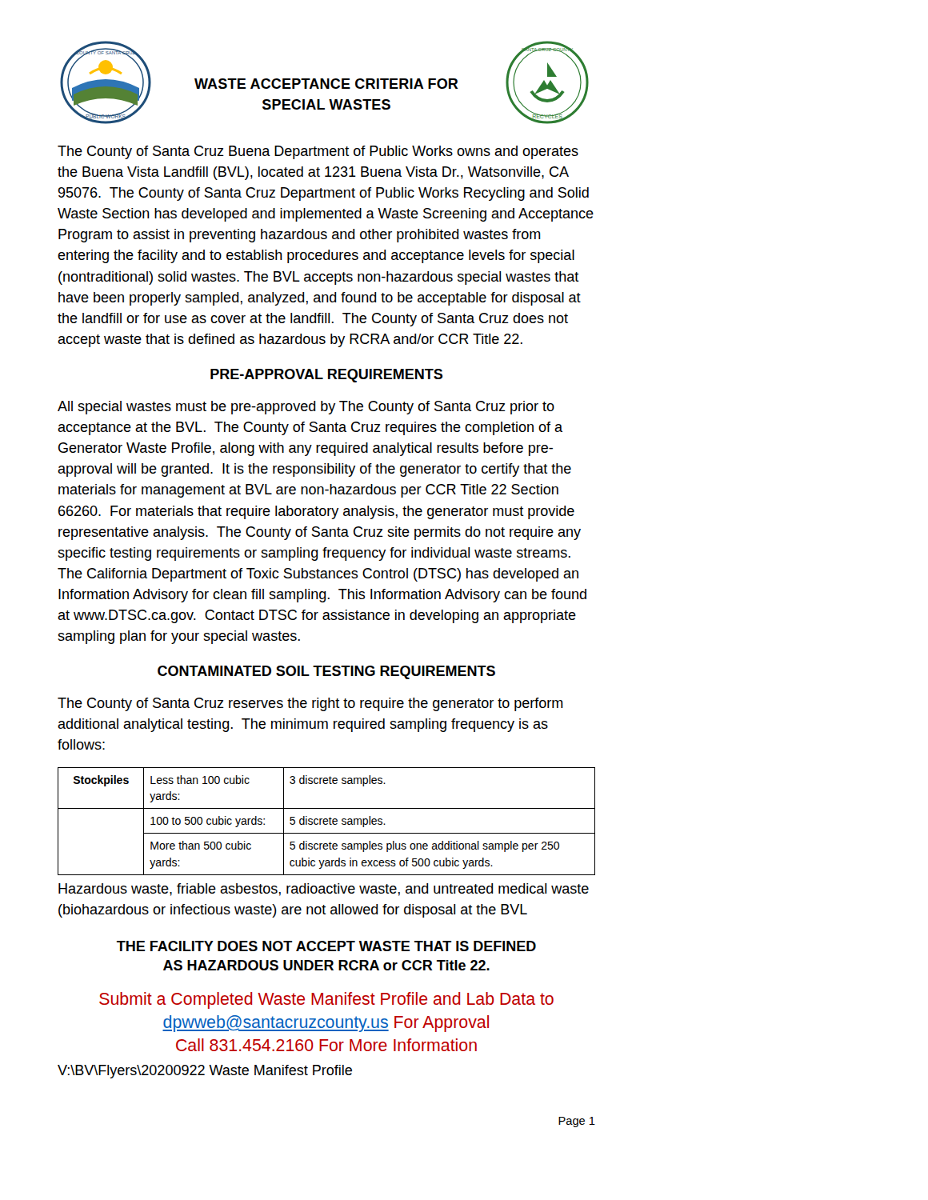COUNTY OF SANTA CRUZ PUBLIC WORKS
WASTE ACCEPTANCE CRITERIA FOR SPECIAL WASTES
SANTA CRUZ COUNTY RECYCLES
The County of Santa Cruz Buena Department of Public Works owns and operates the Buena Vista Landfill (BVL), located at 1231 Buena Vista Dr., Watsonville, CA 95076. The County of Santa Cruz Department of Public Works Recycling and Solid Waste Section has developed and implemented a Waste Screening and Acceptance Program to assist in preventing hazardous and other prohibited wastes from entering the facility and to establish procedures and acceptance levels for special (nontraditional) solid wastes. The BVL accepts non-hazardous special wastes that have been properly sampled, analyzed, and found to be acceptable for disposal at the landfill or for use as cover at the landfill. The County of Santa Cruz does not accept waste that is defined as hazardous by RCRA and/or CCR Title 22.
PRE-APPROVAL REQUIREMENTS
All special wastes must be pre-approved by The County of Santa Cruz prior to acceptance at the BVL. The County of Santa Cruz requires the completion of a Generator Waste Profile, along with any required analytical results before pre-approval will be granted. It is the responsibility of the generator to certify that the materials for management at BVL are non-hazardous per CCR Title 22 Section 66260. For materials that require laboratory analysis, the generator must provide representative analysis. The County of Santa Cruz site permits do not require any specific testing requirements or sampling frequency for individual waste streams. The California Department of Toxic Substances Control (DTSC) has developed an Information Advisory for clean fill sampling. This Information Advisory can be found at www.DTSC.ca.gov. Contact DTSC for assistance in developing an appropriate sampling plan for your special wastes.
CONTAMINATED SOIL TESTING REQUIREMENTS
The County of Santa Cruz reserves the right to require the generator to perform additional analytical testing. The minimum required sampling frequency is as follows:
| Stockpiles | Less than 100 cubic yards: | 3 discrete samples. |
| | 100 to 500 cubic yards: | 5 discrete samples. |
| | More than 500 cubic yards: | 5 discrete samples plus one additional sample per 250 cubic yards in excess of 500 cubic yards. |
Hazardous waste, friable asbestos, radioactive waste, and untreated medical waste (biohazardous or infectious waste) are not allowed for disposal at the BVL
THE FACILITY DOES NOT ACCEPT WASTE THAT IS DEFINED
AS HAZARDOUS UNDER RCRA or CCR Title 22.
Submit a Completed Waste Manifest Profile and Lab Data to
dpwweb@santacruzcounty.us For Approval
Call 831.454.2160 For More Information
V:\BV\Flyers\20200922 Waste Manifest Profile
Page 1